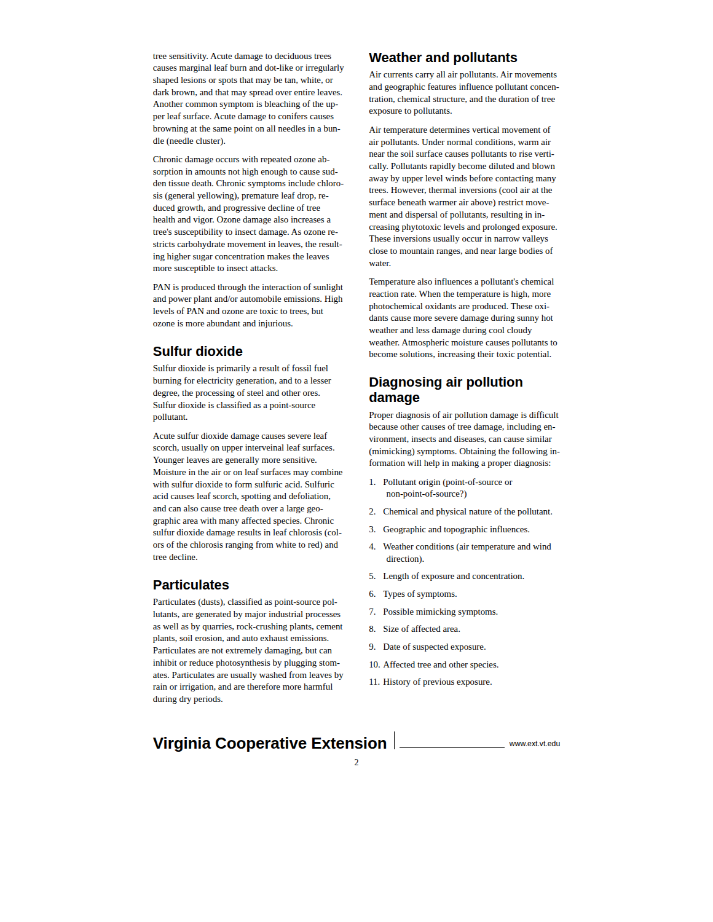tree sensitivity. Acute damage to deciduous trees causes marginal leaf burn and dot-like or irregularly shaped lesions or spots that may be tan, white, or dark brown, and that may spread over entire leaves. Another common symptom is bleaching of the upper leaf surface. Acute damage to conifers causes browning at the same point on all needles in a bundle (needle cluster).
Chronic damage occurs with repeated ozone absorption in amounts not high enough to cause sudden tissue death. Chronic symptoms include chlorosis (general yellowing), premature leaf drop, reduced growth, and progressive decline of tree health and vigor. Ozone damage also increases a tree's susceptibility to insect damage. As ozone restricts carbohydrate movement in leaves, the resulting higher sugar concentration makes the leaves more susceptible to insect attacks.
PAN is produced through the interaction of sunlight and power plant and/or automobile emissions. High levels of PAN and ozone are toxic to trees, but ozone is more abundant and injurious.
Sulfur dioxide
Sulfur dioxide is primarily a result of fossil fuel burning for electricity generation, and to a lesser degree, the processing of steel and other ores. Sulfur dioxide is classified as a point-source pollutant.
Acute sulfur dioxide damage causes severe leaf scorch, usually on upper interveinal leaf surfaces. Younger leaves are generally more sensitive. Moisture in the air or on leaf surfaces may combine with sulfur dioxide to form sulfuric acid. Sulfuric acid causes leaf scorch, spotting and defoliation, and can also cause tree death over a large geographic area with many affected species. Chronic sulfur dioxide damage results in leaf chlorosis (colors of the chlorosis ranging from white to red) and tree decline.
Particulates
Particulates (dusts), classified as point-source pollutants, are generated by major industrial processes as well as by quarries, rock-crushing plants, cement plants, soil erosion, and auto exhaust emissions. Particulates are not extremely damaging, but can inhibit or reduce photosynthesis by plugging stomates. Particulates are usually washed from leaves by rain or irrigation, and are therefore more harmful during dry periods.
Weather and pollutants
Air currents carry all air pollutants. Air movements and geographic features influence pollutant concentration, chemical structure, and the duration of tree exposure to pollutants.
Air temperature determines vertical movement of air pollutants. Under normal conditions, warm air near the soil surface causes pollutants to rise vertically. Pollutants rapidly become diluted and blown away by upper level winds before contacting many trees. However, thermal inversions (cool air at the surface beneath warmer air above) restrict movement and dispersal of pollutants, resulting in increasing phytotoxic levels and prolonged exposure. These inversions usually occur in narrow valleys close to mountain ranges, and near large bodies of water.
Temperature also influences a pollutant's chemical reaction rate. When the temperature is high, more photochemical oxidants are produced. These oxidants cause more severe damage during sunny hot weather and less damage during cool cloudy weather. Atmospheric moisture causes pollutants to become solutions, increasing their toxic potential.
Diagnosing air pollution damage
Proper diagnosis of air pollution damage is difficult because other causes of tree damage, including environment, insects and diseases, can cause similar (mimicking) symptoms. Obtaining the following information will help in making a proper diagnosis:
Pollutant origin (point-of-source ornon-point-of-source?)
Chemical and physical nature of the pollutant.
Geographic and topographic influences.
Weather conditions (air temperature and winddirection).
Length of exposure and concentration.
Types of symptoms.
Possible mimicking symptoms.
Size of affected area.
Date of suspected exposure.
Affected tree and other species.
History of previous exposure.
Virginia Cooperative Extension
www.ext.vt.edu
2